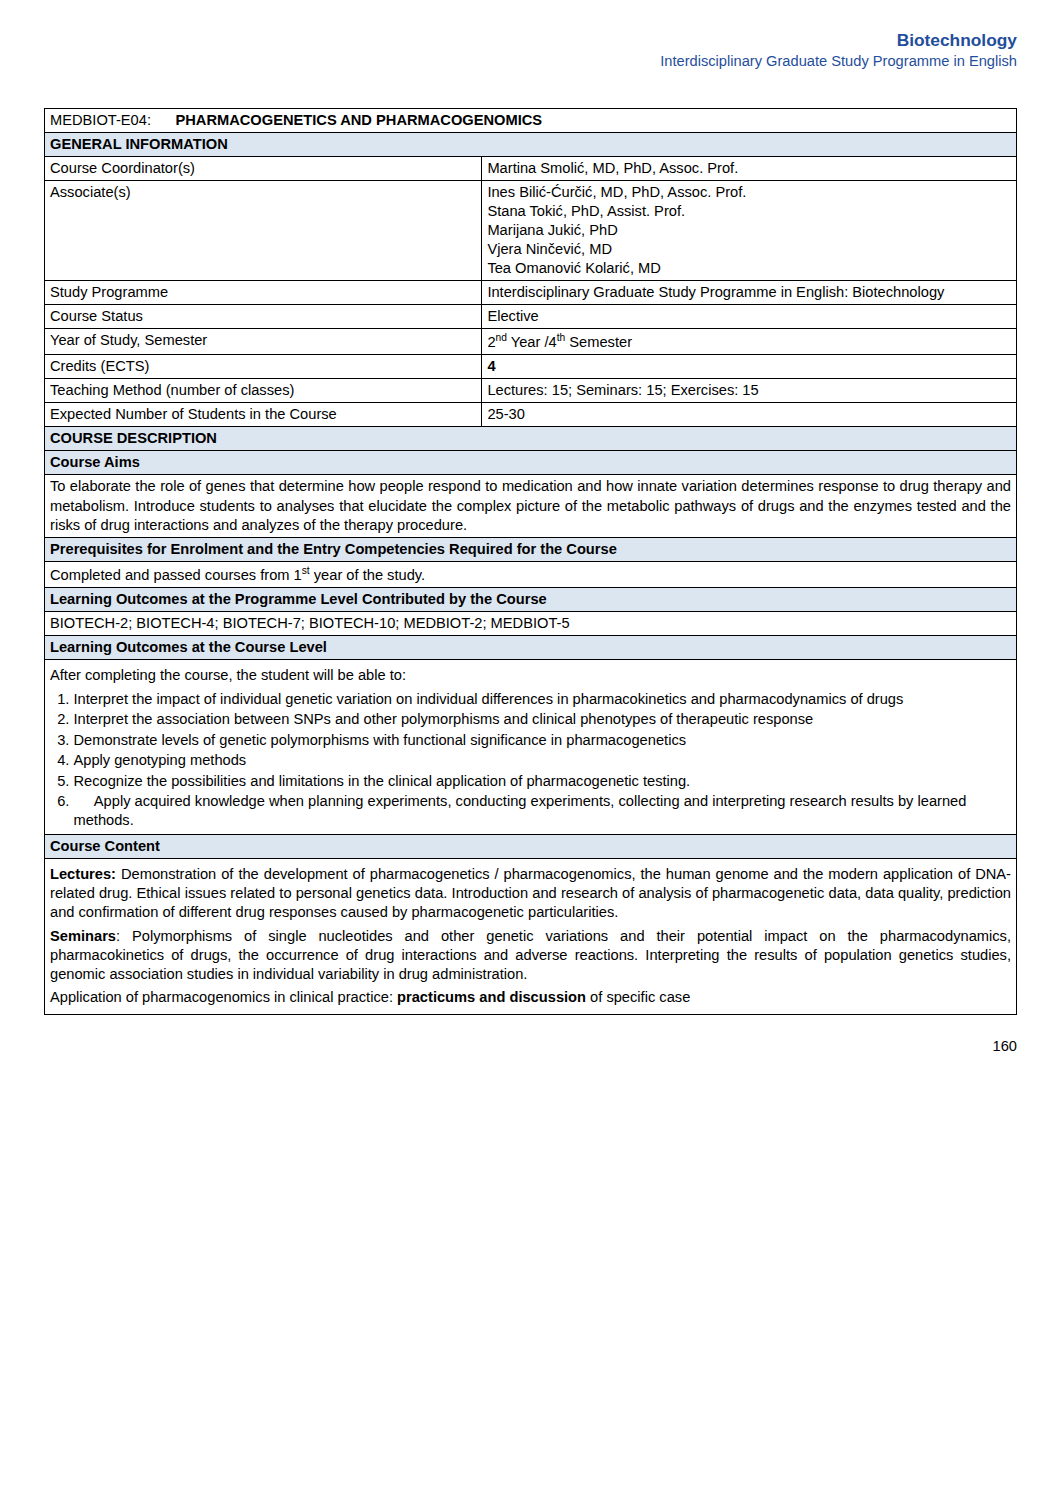Biotechnology
Interdisciplinary Graduate Study Programme in English
| MEDBIOT-E04: PHARMACOGENETICS AND PHARMACOGENOMICS |
| GENERAL INFORMATION |
| Course Coordinator(s) | Martina Smolić, MD, PhD, Assoc. Prof. |
| Associate(s) | Ines Bilić-Ćurčić, MD, PhD, Assoc. Prof. Stana Tokić, PhD, Assist. Prof. Marijana Jukić, PhD Vjera Ninčević, MD Tea Omanović Kolarić, MD |
| Study Programme | Interdisciplinary Graduate Study Programme in English: Biotechnology |
| Course Status | Elective |
| Year of Study, Semester | 2 nd Year /4 th Semester |
| Credits (ECTS) | 4 |
| Teaching Method (number of classes) | Lectures: 15; Seminars: 15; Exercises: 15 |
| Expected Number of Students in the Course | 25-30 |
| COURSE DESCRIPTION |
| Course Aims |
| To elaborate the role of genes that determine how people respond to medication and how innate variation determines response to drug therapy and metabolism. Introduce students to analyses that elucidate the complex picture of the metabolic pathways of drugs and the enzymes tested and the risks of drug interactions and analyzes of the therapy procedure. |
| Prerequisites for Enrolment and the Entry Competencies Required for the Course |
| Completed and passed courses from 1 st year of the study. |
| Learning Outcomes at the Programme Level Contributed by the Course |
| BIOTECH-2; BIOTECH-4; BIOTECH-7; BIOTECH-10; MEDBIOT-2; MEDBIOT-5 |
| Learning Outcomes at the Course Level |
| After completing the course, the student will be able to: Interpret the impact of individual genetic variation on individual differences in pharmacokinetics and pharmacodynamics of drugs Interpret the association between SNPs and other polymorphisms and clinical phenotypes of therapeutic response Demonstrate levels of genetic polymorphisms with functional significance in pharmacogenetics Apply genotyping methods Recognize the possibilities and limitations in the clinical application of pharmacogenetic testing. Apply acquired knowledge when planning experiments, conducting experiments, collecting and interpreting research results by learned methods. |
| Course Content |
| Lectures: Demonstration of the development of pharmacogenetics / pharmacogenomics, the human genome and the modern application of DNA-related drug. Ethical issues related to personal genetics data. Introduction and research of analysis of pharmacogenetic data, data quality, prediction and confirmation of different drug responses caused by pharmacogenetic particularities. Seminars : Polymorphisms of single nucleotides and other genetic variations and their potential impact on the pharmacodynamics, pharmacokinetics of drugs, the occurrence of drug interactions and adverse reactions. Interpreting the results of population genetics studies, genomic association studies in individual variability in drug administration. Application of pharmacogenomics in clinical practice: practicums and discussion of specific case |
160